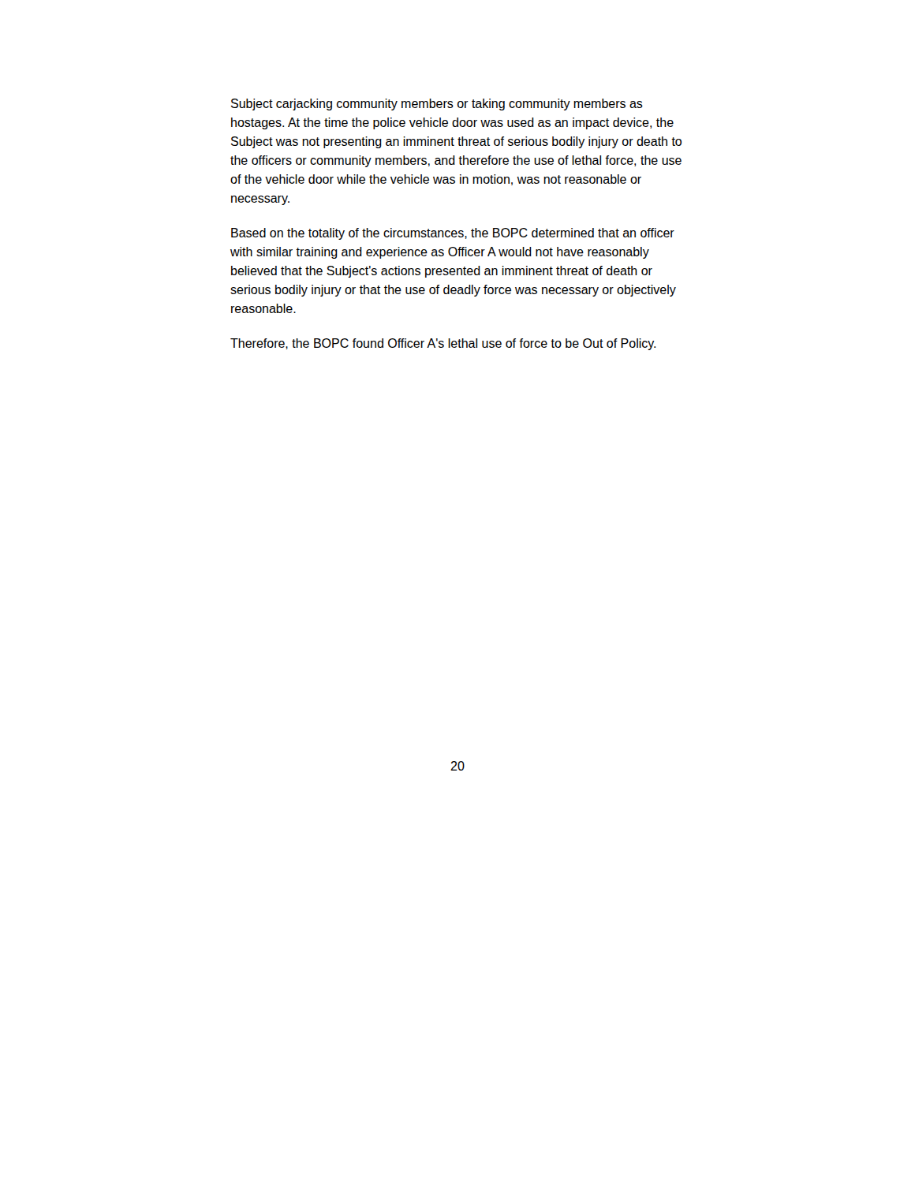Subject carjacking community members or taking community members as hostages. At the time the police vehicle door was used as an impact device, the Subject was not presenting an imminent threat of serious bodily injury or death to the officers or community members, and therefore the use of lethal force, the use of the vehicle door while the vehicle was in motion, was not reasonable or necessary.
Based on the totality of the circumstances, the BOPC determined that an officer with similar training and experience as Officer A would not have reasonably believed that the Subject's actions presented an imminent threat of death or serious bodily injury or that the use of deadly force was necessary or objectively reasonable.
Therefore, the BOPC found Officer A's lethal use of force to be Out of Policy.
20